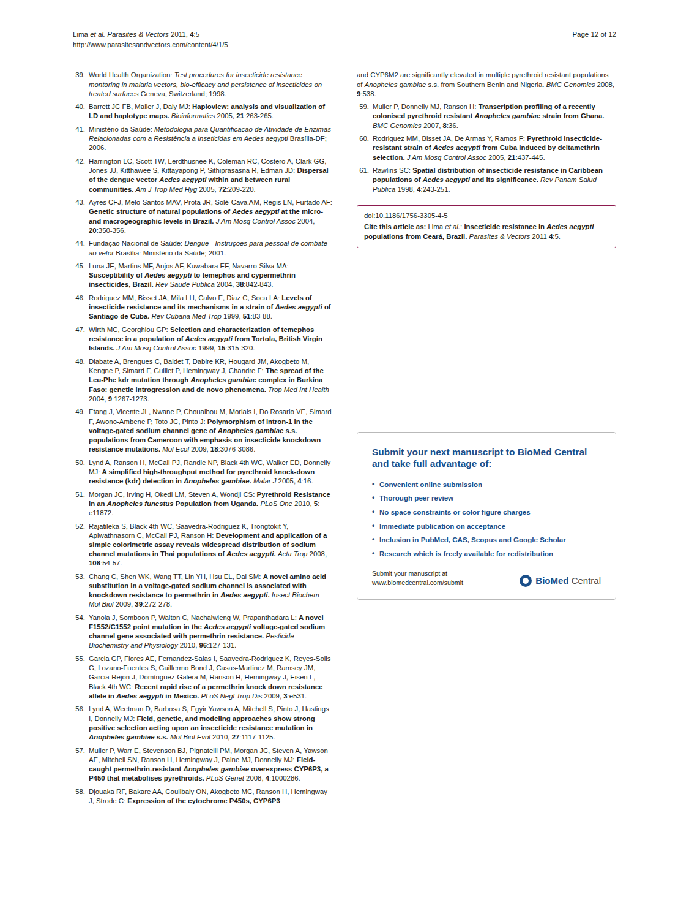Lima et al. Parasites & Vectors 2011, 4:5
http://www.parasitesandvectors.com/content/4/1/5
Page 12 of 12
39 World Health Organization: Test procedures for insecticide resistance montoring in malaria vectors, bio-efficacy and persistence of insecticides on treated surfaces Geneva, Switzerland; 1998.
40 Barrett JC FB, Maller J, Daly MJ: Haploview: analysis and visualization of LD and haplotype maps. Bioinformatics 2005, 21:263-265.
41 Ministério da Saúde: Metodologia para Quantificacão de Atividade de Enzimas Relacionadas com a Resistência a Inseticidas em Aedes aegypti Brasília-DF; 2006.
42 Harrington LC, Scott TW, Lerdthusnee K, Coleman RC, Costero A, Clark GG, Jones JJ, Kitthawee S, Kittayapong P, Sithiprasasna R, Edman JD: Dispersal of the dengue vector Aedes aegypti within and between rural communities. Am J Trop Med Hyg 2005, 72:209-220.
43 Ayres CFJ, Melo-Santos MAV, Prota JR, Solé-Cava AM, Regis LN, Furtado AF: Genetic structure of natural populations of Aedes aegypti at the micro- and macrogeographic levels in Brazil. J Am Mosq Control Assoc 2004, 20:350-356.
44 Fundação Nacional de Saúde: Dengue - Instruções para pessoal de combate ao vetor Brasília: Ministério da Saúde; 2001.
45 Luna JE, Martins MF, Anjos AF, Kuwabara EF, Navarro-Silva MA: Susceptibility of Aedes aegypti to temephos and cypermethrin insecticides, Brazil. Rev Saude Publica 2004, 38:842-843.
46 Rodriguez MM, Bisset JA, Mila LH, Calvo E, Diaz C, Soca LA: Levels of insecticide resistance and its mechanisms in a strain of Aedes aegypti of Santiago de Cuba. Rev Cubana Med Trop 1999, 51:83-88.
47 Wirth MC, Georghiou GP: Selection and characterization of temephos resistance in a population of Aedes aegypti from Tortola, British Virgin Islands. J Am Mosq Control Assoc 1999, 15:315-320.
48 Diabate A, Brengues C, Baldet T, Dabire KR, Hougard JM, Akogbeto M, Kengne P, Simard F, Guillet P, Hemingway J, Chandre F: The spread of the Leu-Phe kdr mutation through Anopheles gambiae complex in Burkina Faso: genetic introgression and de novo phenomena. Trop Med Int Health 2004, 9:1267-1273.
49 Etang J, Vicente JL, Nwane P, Chouaibou M, Morlais I, Do Rosario VE, Simard F, Awono-Ambene P, Toto JC, Pinto J: Polymorphism of intron-1 in the voltage-gated sodium channel gene of Anopheles gambiae s.s. populations from Cameroon with emphasis on insecticide knockdown resistance mutations. Mol Ecol 2009, 18:3076-3086.
50 Lynd A, Ranson H, McCall PJ, Randle NP, Black 4th WC, Walker ED, Donnelly MJ: A simplified high-throughput method for pyrethroid knock-down resistance (kdr) detection in Anopheles gambiae. Malar J 2005, 4:16.
51 Morgan JC, Irving H, Okedi LM, Steven A, Wondji CS: Pyrethroid Resistance in an Anopheles funestus Population from Uganda. PLoS One 2010, 5: e11872.
52 Rajatileka S, Black 4th WC, Saavedra-Rodriguez K, Trongtokit Y, Apiwathnasorn C, McCall PJ, Ranson H: Development and application of a simple colorimetric assay reveals widespread distribution of sodium channel mutations in Thai populations of Aedes aegypti. Acta Trop 2008, 108:54-57.
53 Chang C, Shen WK, Wang TT, Lin YH, Hsu EL, Dai SM: A novel amino acid substitution in a voltage-gated sodium channel is associated with knockdown resistance to permethrin in Aedes aegypti. Insect Biochem Mol Biol 2009, 39:272-278.
54 Yanola J, Somboon P, Walton C, Nachaiwieng W, Prapanthadara L: A novel F1552/C1552 point mutation in the Aedes aegypti voltage-gated sodium channel gene associated with permethrin resistance. Pesticide Biochemistry and Physiology 2010, 96:127-131.
55 Garcia GP, Flores AE, Fernandez-Salas I, Saavedra-Rodriguez K, Reyes-Solis G, Lozano-Fuentes S, Guillermo Bond J, Casas-Martinez M, Ramsey JM, Garcia-Rejon J, Domínguez-Galera M, Ranson H, Hemingway J, Eisen L, Black 4th WC: Recent rapid rise of a permethrin knock down resistance allele in Aedes aegypti in Mexico. PLoS Negl Trop Dis 2009, 3:e531.
56 Lynd A, Weetman D, Barbosa S, Egyir Yawson A, Mitchell S, Pinto J, Hastings I, Donnelly MJ: Field, genetic, and modeling approaches show strong positive selection acting upon an insecticide resistance mutation in Anopheles gambiae s.s. Mol Biol Evol 2010, 27:1117-1125.
57 Muller P, Warr E, Stevenson BJ, Pignatelli PM, Morgan JC, Steven A, Yawson AE, Mitchell SN, Ranson H, Hemingway J, Paine MJ, Donnelly MJ: Field-caught permethrin-resistant Anopheles gambiae overexpress CYP6P3, a P450 that metabolises pyrethroids. PLoS Genet 2008, 4:1000286.
58 Djouaka RF, Bakare AA, Coulibaly ON, Akogbeto MC, Ranson H, Hemingway J, Strode C: Expression of the cytochrome P450s, CYP6P3
and CYP6M2 are significantly elevated in multiple pyrethroid resistant populations of Anopheles gambiae s.s. from Southern Benin and Nigeria. BMC Genomics 2008, 9:538.
59 Muller P, Donnelly MJ, Ranson H: Transcription profiling of a recently colonised pyrethroid resistant Anopheles gambiae strain from Ghana. BMC Genomics 2007, 8:36.
60 Rodriguez MM, Bisset JA, De Armas Y, Ramos F: Pyrethroid insecticide-resistant strain of Aedes aegypti from Cuba induced by deltamethrin selection. J Am Mosq Control Assoc 2005, 21:437-445.
61 Rawlins SC: Spatial distribution of insecticide resistance in Caribbean populations of Aedes aegypti and its significance. Rev Panam Salud Publica 1998, 4:243-251.
doi:10.1186/1756-3305-4-5
Cite this article as: Lima et al.: Insecticide resistance in Aedes aegypti populations from Ceará, Brazil. Parasites & Vectors 2011 4:5.
Submit your next manuscript to BioMed Central
and take full advantage of:
Convenient online submission
Thorough peer review
No space constraints or color figure charges
Immediate publication on acceptance
Inclusion in PubMed, CAS, Scopus and Google Scholar
Research which is freely available for redistribution
Submit your manuscript at
www.biomedcentral.com/submit
BioMed Central